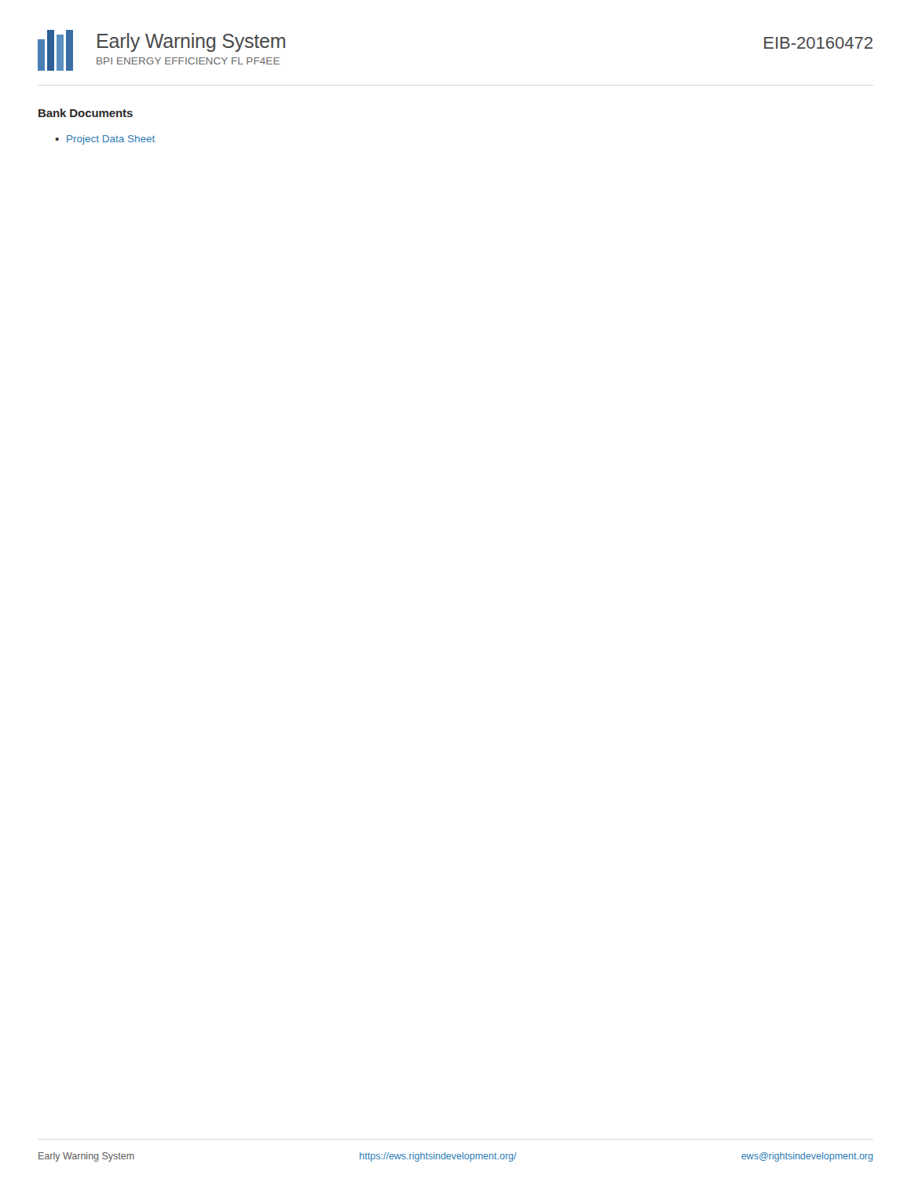Early Warning System
BPI ENERGY EFFICIENCY FL PF4EE
EIB-20160472
Bank Documents
Project Data Sheet
Early Warning System
https://ews.rightsindevelopment.org/
ews@rightsindevelopment.org